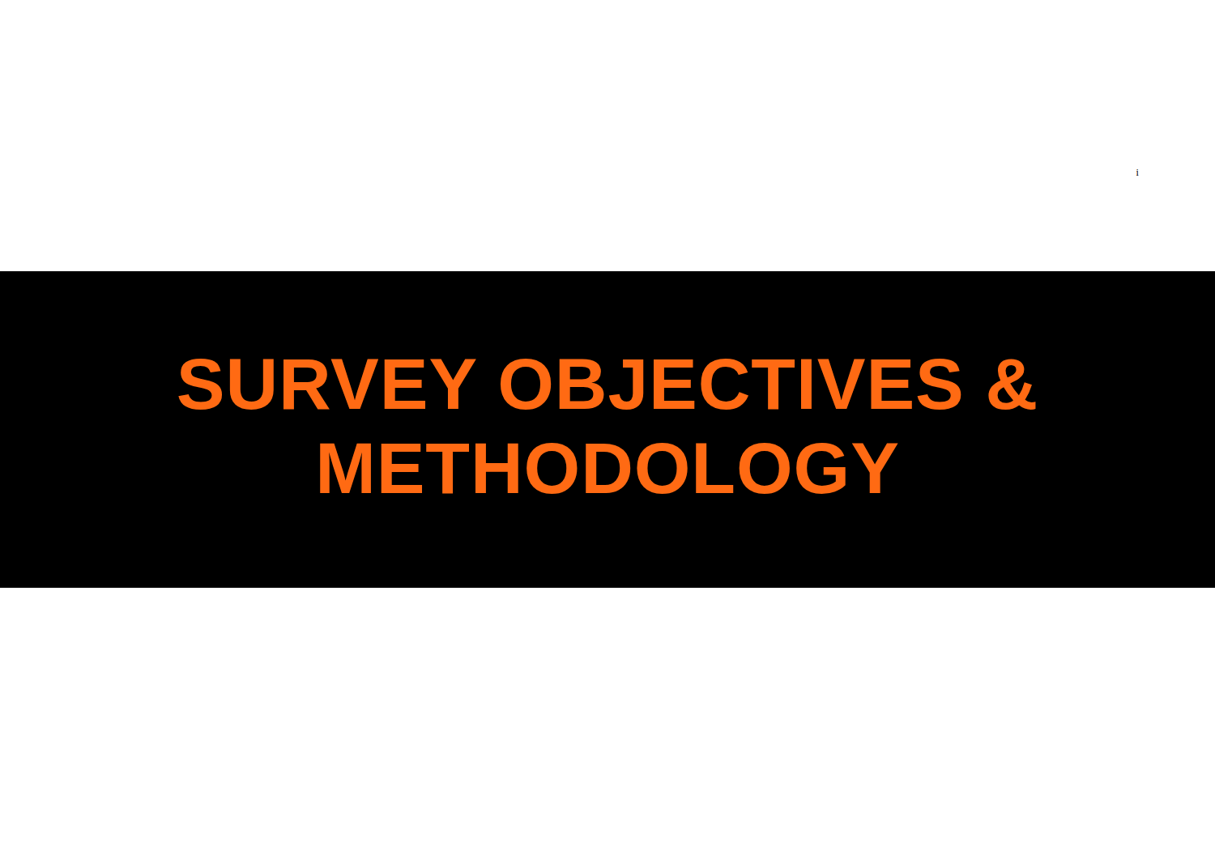i
SURVEY OBJECTIVES & METHODOLOGY